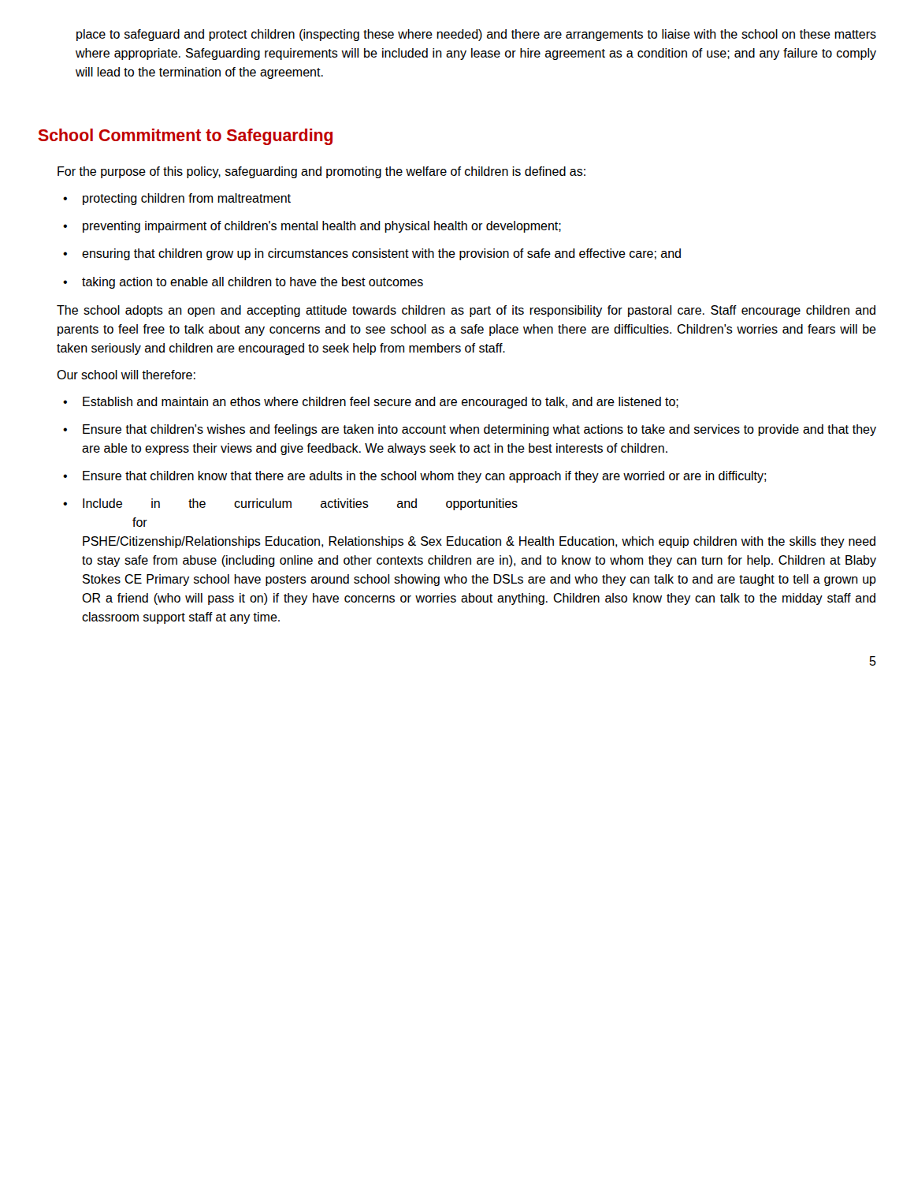place to safeguard and protect children (inspecting these where needed) and there are arrangements to liaise with the school on these matters where appropriate. Safeguarding requirements will be included in any lease or hire agreement as a condition of use; and any failure to comply will lead to the termination of the agreement.
School Commitment to Safeguarding
For the purpose of this policy, safeguarding and promoting the welfare of children is defined as:
protecting children from maltreatment
preventing impairment of children's mental health and physical health or development;
ensuring that children grow up in circumstances consistent with the provision of safe and effective care; and
taking action to enable all children to have the best outcomes
The school adopts an open and accepting attitude towards children as part of its responsibility for pastoral care. Staff encourage children and parents to feel free to talk about any concerns and to see school as a safe place when there are difficulties. Children's worries and fears will be taken seriously and children are encouraged to seek help from members of staff.
Our school will therefore:
Establish and maintain an ethos where children feel secure and are encouraged to talk, and are listened to;
Ensure that children's wishes and feelings are taken into account when determining what actions to take and services to provide and that they are able to express their views and give feedback. We always seek to act in the best interests of children.
Ensure that children know that there are adults in the school whom they can approach if they are worried or are in difficulty;
Include in the curriculum activities and opportunities for PSHE/Citizenship/Relationships Education, Relationships & Sex Education & Health Education, which equip children with the skills they need to stay safe from abuse (including online and other contexts children are in), and to know to whom they can turn for help. Children at Blaby Stokes CE Primary school have posters around school showing who the DSLs are and who they can talk to and are taught to tell a grown up OR a friend (who will pass it on) if they have concerns or worries about anything. Children also know they can talk to the midday staff and classroom support staff at any time.
5